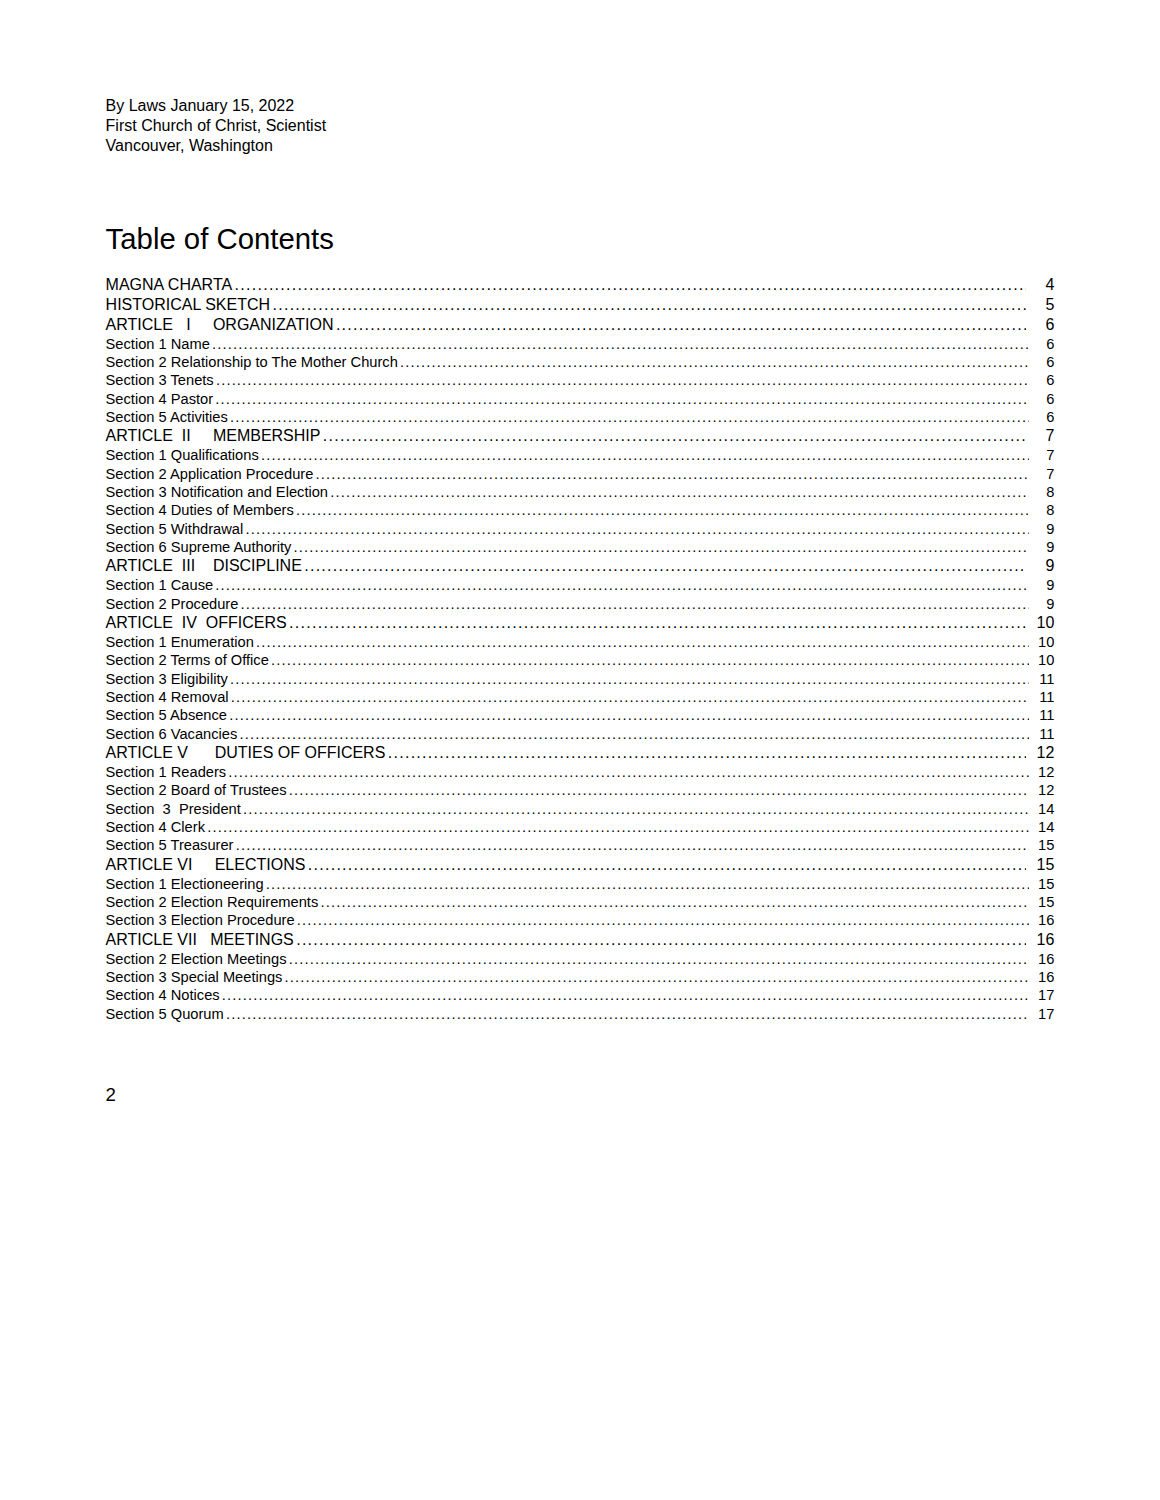By Laws January 15, 2022
First Church of Christ, Scientist
Vancouver, Washington
Table of Contents
MAGNA CHARTA 4
HISTORICAL SKETCH 5
ARTICLE I ORGANIZATION 6
Section 1 Name 6
Section 2 Relationship to The Mother Church 6
Section 3 Tenets 6
Section 4 Pastor 6
Section 5 Activities 6
ARTICLE II MEMBERSHIP 7
Section 1 Qualifications 7
Section 2 Application Procedure 7
Section 3 Notification and Election 8
Section 4 Duties of Members 8
Section 5 Withdrawal 9
Section 6 Supreme Authority 9
ARTICLE III DISCIPLINE 9
Section 1 Cause 9
Section 2 Procedure 9
ARTICLE IV OFFICERS 10
Section 1 Enumeration 10
Section 2 Terms of Office 10
Section 3 Eligibility 11
Section 4 Removal 11
Section 5 Absence 11
Section 6 Vacancies 11
ARTICLE V DUTIES OF OFFICERS 12
Section 1 Readers 12
Section 2 Board of Trustees 12
Section 3 President 14
Section 4 Clerk 14
Section 5 Treasurer 15
ARTICLE VI ELECTIONS 15
Section 1 Electioneering 15
Section 2 Election Requirements 15
Section 3 Election Procedure 16
ARTICLE VII MEETINGS 16
Section 2 Election Meetings 16
Section 3 Special Meetings 16
Section 4 Notices 17
Section 5 Quorum 17
2